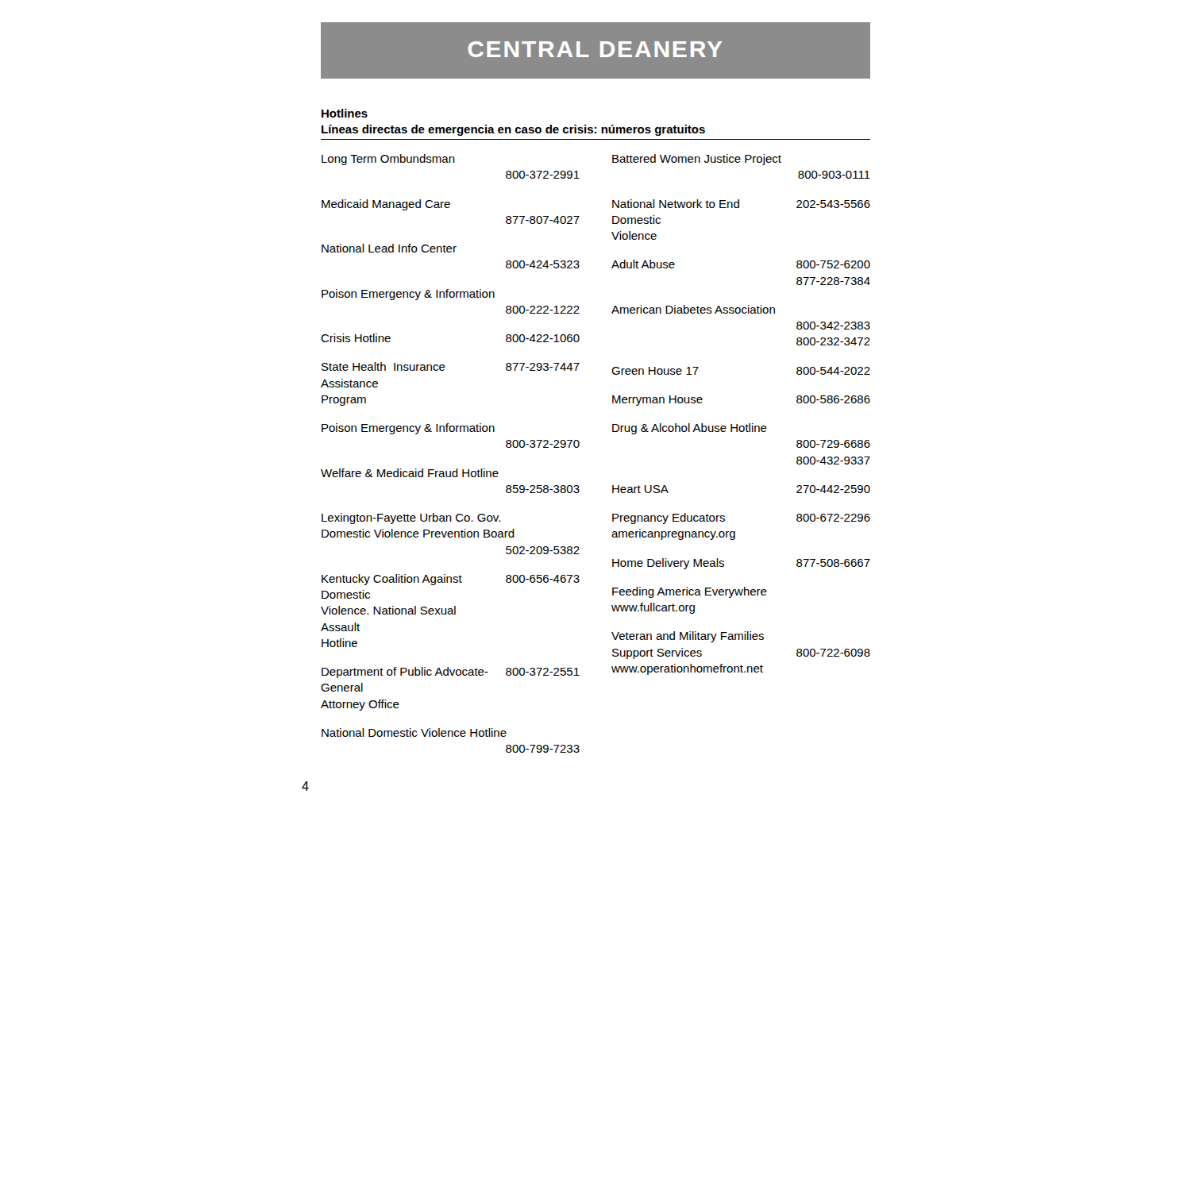CENTRAL DEANERY
Hotlines Líneas directas de emergencia en caso de crisis: números gratuitos
Long Term Ombundsman 800-372-2991
Medicaid Managed Care 877-807-4027
National Lead Info Center 800-424-5323
Poison Emergency & Information 800-222-1222
Crisis Hotline 800-422-1060
State Health Insurance Assistance
Program 877-293-7447
Poison Emergency & Information 800-372-2970
Welfare & Medicaid Fraud Hotline 859-258-3803
Lexington-Fayette Urban Co. Gov.
Domestic Violence Prevention Board 502-209-5382
Kentucky Coalition Against Domestic
Violence. National Sexual Assault
Hotline 800-656-4673
Department of Public Advocate-General
Attorney Office 800-372-2551
National Domestic Violence Hotline 800-799-7233
Battered Women Justice Project 800-903-0111
National Network to End Domestic
Violence 202-543-5566
Adult Abuse 800-752-6200 877-228-7384
American Diabetes Association 800-342-2383 800-232-3472
Green House 17 800-544-2022
Merryman House 800-586-2686
Drug & Alcohol Abuse Hotline 800-729-6686 800-432-9337
Heart USA 270-442-2590
Pregnancy Educators 800-672-2296
americanpregnancy.org
Home Delivery Meals 877-508-6667
Feeding America Everywhere www.fullcart.org
Veteran and Military Families
Support Services 800-722-6098
www.operationhomefront.net
4